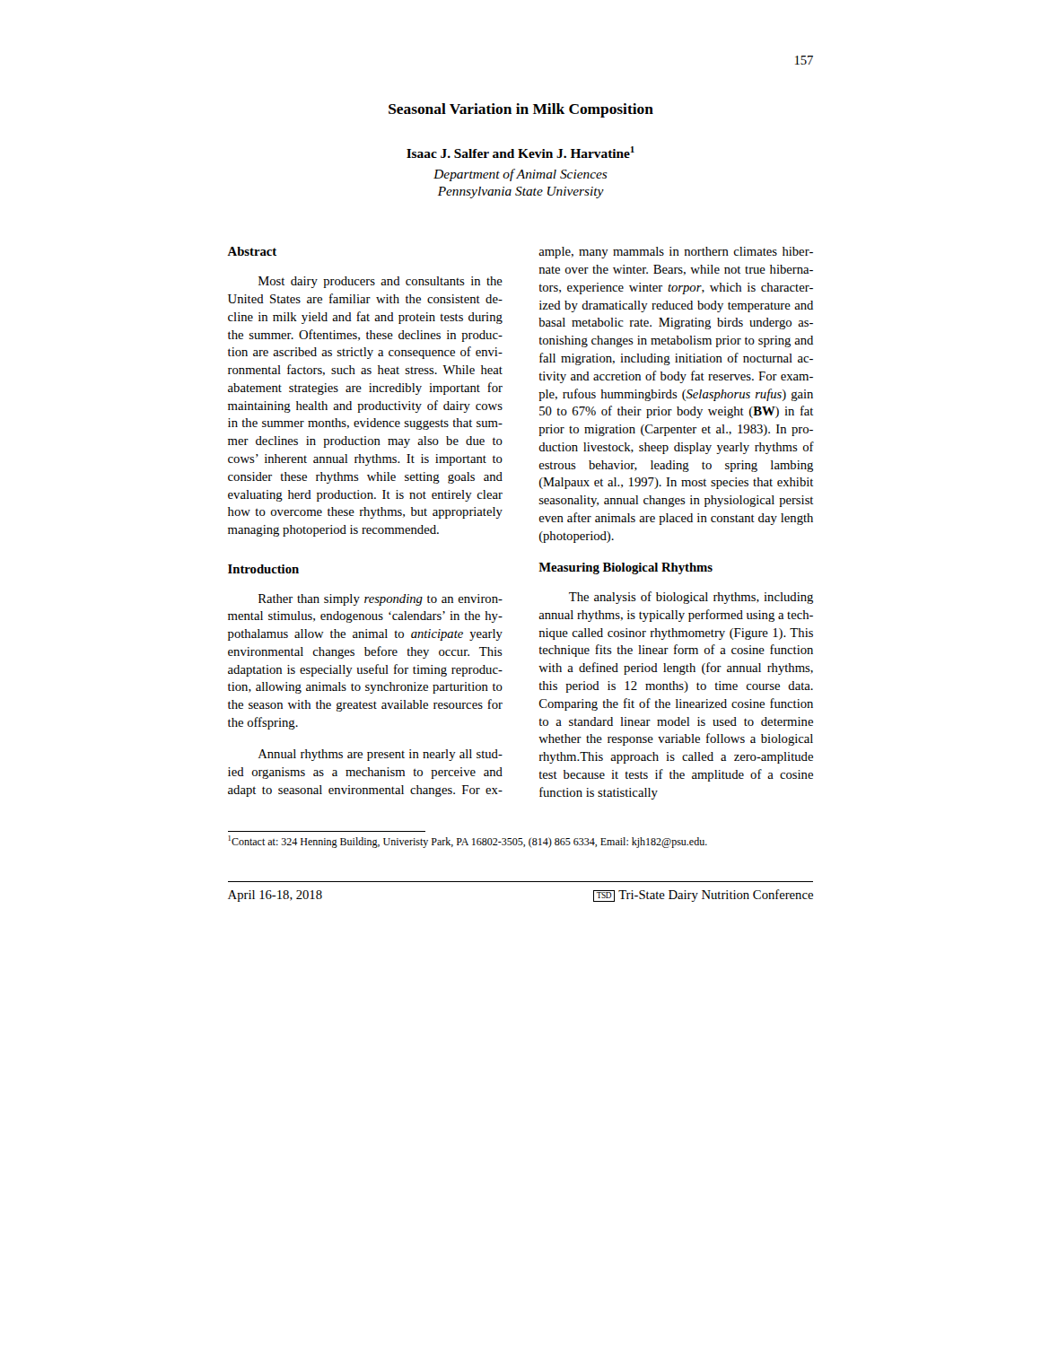157
Seasonal Variation in Milk Composition
Isaac J. Salfer and Kevin J. Harvatine1
Department of Animal Sciences
Pennsylvania State University
Abstract
Most dairy producers and consultants in the United States are familiar with the consistent decline in milk yield and fat and protein tests during the summer. Oftentimes, these declines in production are ascribed as strictly a consequence of environmental factors, such as heat stress. While heat abatement strategies are incredibly important for maintaining health and productivity of dairy cows in the summer months, evidence suggests that summer declines in production may also be due to cows’ inherent annual rhythms. It is important to consider these rhythms while setting goals and evaluating herd production. It is not entirely clear how to overcome these rhythms, but appropriately managing photoperiod is recommended.
Introduction
Rather than simply responding to an environmental stimulus, endogenous ‘calendars’ in the hypothalamus allow the animal to anticipate yearly environmental changes before they occur. This adaptation is especially useful for timing reproduction, allowing animals to synchronize parturition to the season with the greatest available resources for the offspring.
Annual rhythms are present in nearly all studied organisms as a mechanism to perceive and adapt to seasonal environmental changes. For example, many mammals in northern climates hibernate over the winter. Bears, while not true hibernators, experience winter torpor, which is characterized by dramatically reduced body temperature and basal metabolic rate. Migrating birds undergo astonishing changes in metabolism prior to spring and fall migration, including initiation of nocturnal activity and accretion of body fat reserves. For example, rufous hummingbirds (Selasphorus rufus) gain 50 to 67% of their prior body weight (BW) in fat prior to migration (Carpenter et al., 1983). In production livestock, sheep display yearly rhythms of estrous behavior, leading to spring lambing (Malpaux et al., 1997). In most species that exhibit seasonality, annual changes in physiological persist even after animals are placed in constant day length (photoperiod).
Measuring Biological Rhythms
The analysis of biological rhythms, including annual rhythms, is typically performed using a technique called cosinor rhythmometry (Figure 1). This technique fits the linear form of a cosine function with a defined period length (for annual rhythms, this period is 12 months) to time course data. Comparing the fit of the linearized cosine function to a standard linear model is used to determine whether the response variable follows a biological rhythm.This approach is called a zero-amplitude test because it tests if the amplitude of a cosine function is statistically
1Contact at: 324 Henning Building, Univeristy Park, PA 16802-3505, (814) 865 6334, Email: kjh182@psu.edu.
April 16-18, 2018 TSD Tri-State Dairy Nutrition Conference